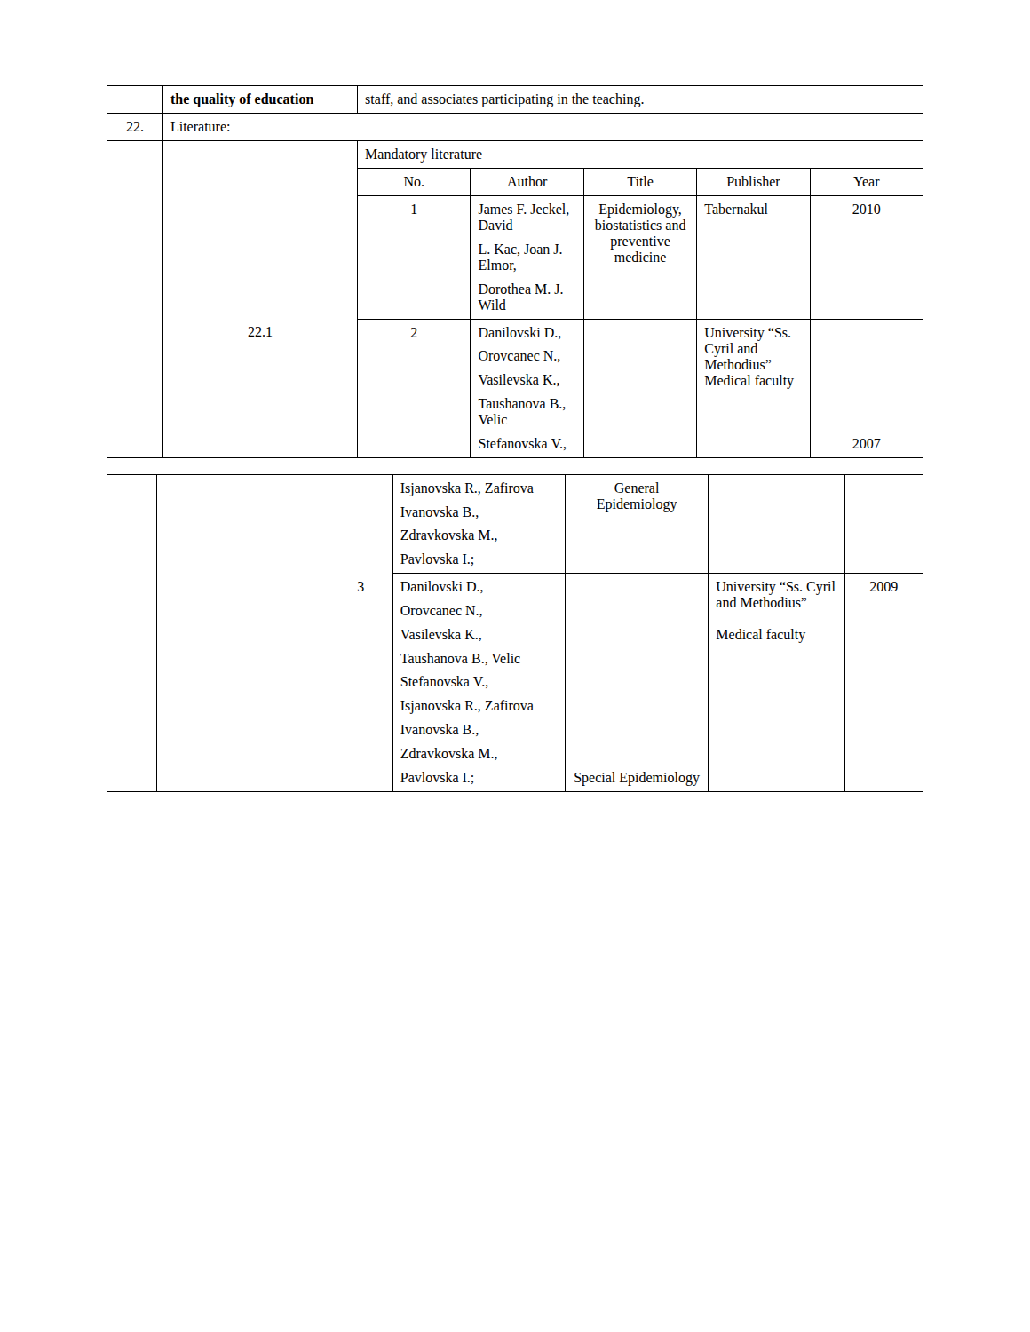| | the quality of education | staff, and associates participating in the teaching. |
| 22. | Literature: |
| | | Mandatory literature |
| | | No. | Author | Title | Publisher | Year |
| | | 1 | James F. Jeckel, David L. Kac, Joan J. Elmor, Dorothea M. J. Wild | Epidemiology, biostatistics and preventive medicine | Tabernakul | 2010 |
| | 22.1 | 2 | Danilovski D., Orovcanec N., Vasilevska K., Taushanova B., Velic Stefanovska V., | | University “Ss. Cyril and Methodius” Medical faculty | 2007 |
| | | | Isjanovska R., Zafirova Ivanovska B., Zdravkovska M., Pavlovska I.; | General Epidemiology | | |
| | | 3 | Danilovski D., Orovcanec N., Vasilevska K., Taushanova B., Velic Stefanovska V., Isjanovska R., Zafirova Ivanovska B., Zdravkovska M., Pavlovska I.; | Special Epidemiology | University “Ss. Cyril and Methodius” Medical faculty | 2009 |